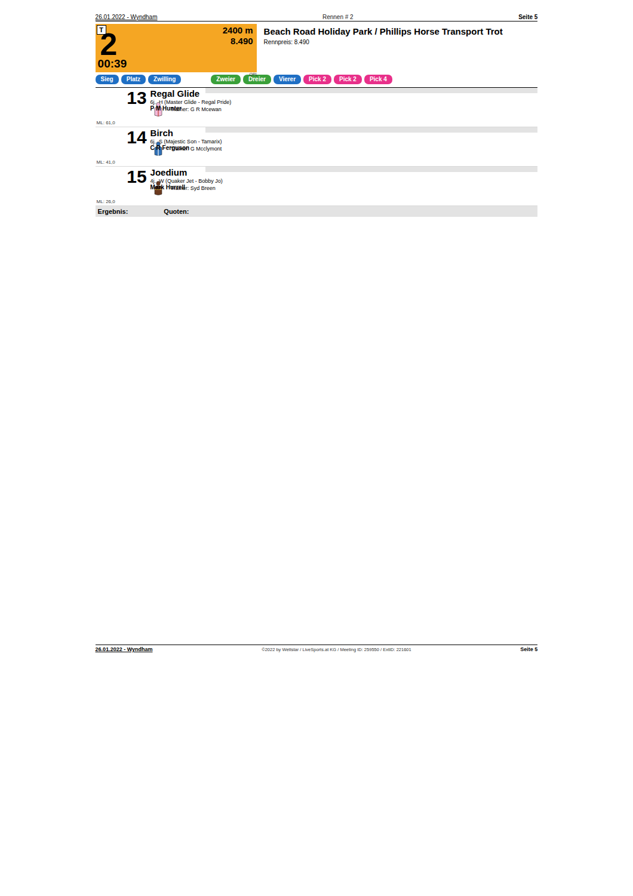26.01.2022 - Wyndham
Rennen # 2
Seite 5
T
2400 m
8.490
2
00:39
Beach Road Holiday Park / Phillips Horse Transport Trot
Rennpreis: 8.490
Sieg Platz Zwilling QPL Zweier Dreier Vierer Pick 2 Pick 2 Pick 4
13
ML: 61,0
Regal Glide
6j. H (Master Glide - Regal Pride)
Trainer: G R Mcewan
P M Hunter
14
ML: 41,0
Birch
6j. S (Majestic Son - Tamarix)
Trainer: G Mcclymont
C R Ferguson
15
ML: 26,0
Joedium
4j. W (Quaker Jet - Bobby Jo)
Trainer: Syd Breen
Mark Hurrell
Ergebnis:
Quoten:
26.01.2022 - Wyndham
©2022 by Wettstar / LiveSports.at KG / Meeting ID: 259550 / ExtID: 221601
Seite 5